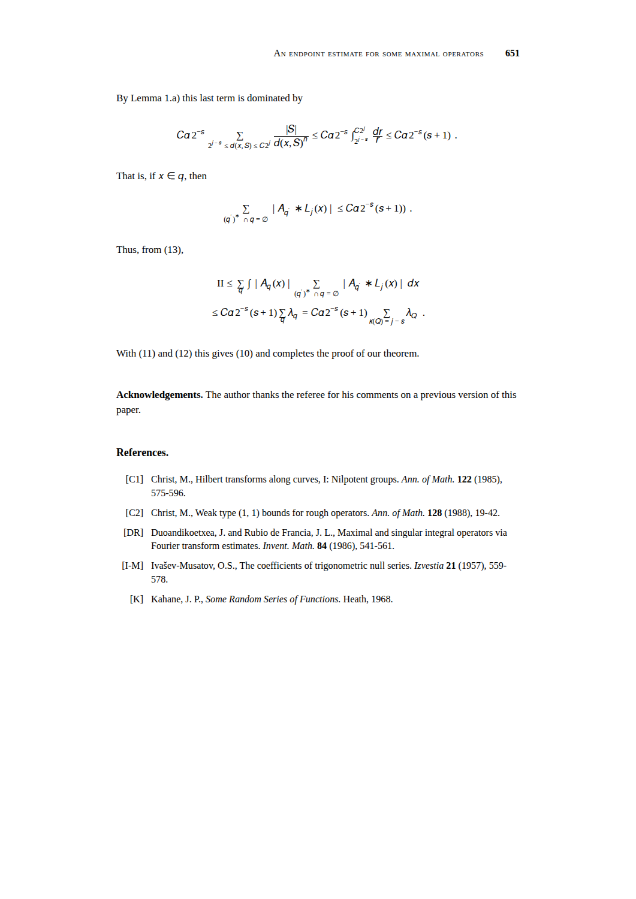An endpoint estimate for some maximal operators 651
By Lemma 1.a) this last term is dominated by
Cα2−s ∑ 2j−s≤d(x,S)≤C2j |S| d(x,S)n ≤ Cα2−s ∫ 2j−s C2j drr ≤ Cα2−s(s+1) .
That is, if x∈q, then
∑ (q′)∗∩q=∅ |Aq′∗Lj(x)| ≤ Cα2−s(s+1)) .
Thus, from (13),
II ≤ ∑q ∫ |Aq(x)| ∑ (q′)∗∩q=∅ |Aq′∗Lj(x)| dx
≤ Cα2−s(s+1) ∑q λq = Cα2−s(s+1) ∑ κ(Q)=j−s λQ .
With (11) and (12) this gives (10) and completes the proof of our theorem.
Acknowledgements.
The author thanks the referee for his comments on a previous version of this paper.
References.
[C1]
Christ, M., Hilbert transforms along curves, I: Nilpotent groups. Ann. of Math. 122 (1985), 575-596.
[C2]
Christ, M., Weak type (1, 1) bounds for rough operators. Ann. of Math. 128 (1988), 19-42.
[DR]
Duoandikoetxea, J. and Rubio de Francia, J. L., Maximal and singular integral operators via Fourier transform estimates. Invent. Math. 84 (1986), 541-561.
[I-M]
Ivašev-Musatov, O.S., The coefficients of trigonometric null series. Izvestia 21 (1957), 559-578.
[K]
Kahane, J. P., Some Random Series of Functions. Heath, 1968.